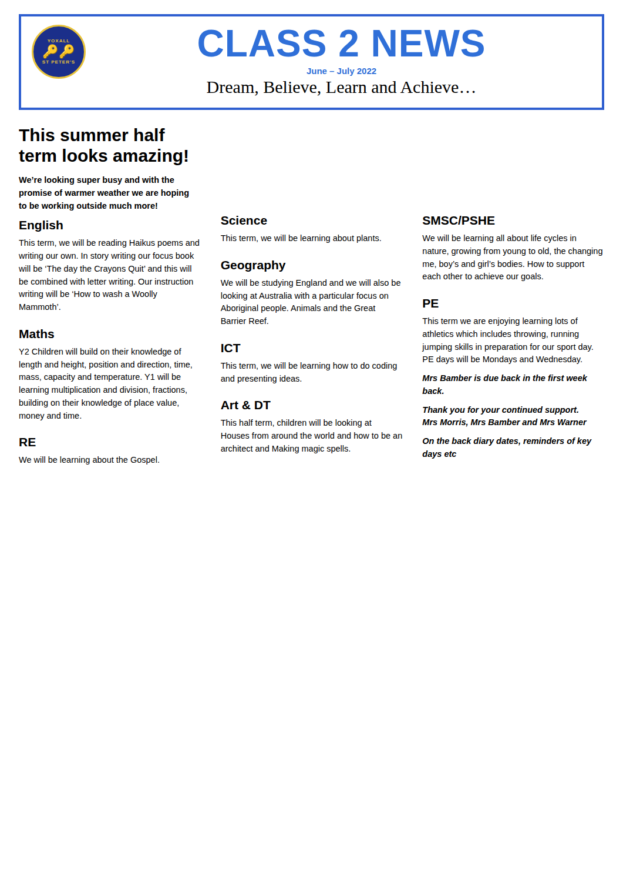YOXALL 🔑🔑 ST PETER'S
CLASS 2 NEWS
June – July 2022
Dream, Believe, Learn and Achieve…
This summer half term looks amazing!
We’re looking super busy and with the promise of warmer weather we are hoping to be working outside much more!
English
This term, we will be reading Haikus poems and writing our own. In story writing our focus book will be ‘The day the Crayons Quit’ and this will be combined with letter writing. Our instruction writing will be ‘How to wash a Woolly Mammoth’.
Maths
Y2 Children will build on their knowledge of length and height, position and direction, time, mass, capacity and temperature. Y1 will be learning multiplication and division, fractions, building on their knowledge of place value, money and time.
RE
We will be learning about the Gospel.
Science
This term, we will be learning about plants.
Geography
We will be studying England and we will also be looking at Australia with a particular focus on Aboriginal people. Animals and the Great Barrier Reef.
ICT
This term, we will be learning how to do coding and presenting ideas.
Art & DT
This half term, children will be looking at Houses from around the world and how to be an architect and Making magic spells.
SMSC/PSHE
We will be learning all about life cycles in nature, growing from young to old, the changing me, boy’s and girl’s bodies. How to support each other to achieve our goals.
PE
This term we are enjoying learning lots of athletics which includes throwing, running jumping skills in preparation for our sport day. PE days will be Mondays and Wednesday.
Mrs Bamber is due back in the first week back.
Thank you for your continued support.
Mrs Morris, Mrs Bamber and Mrs Warner
On the back diary dates, reminders of key days etc